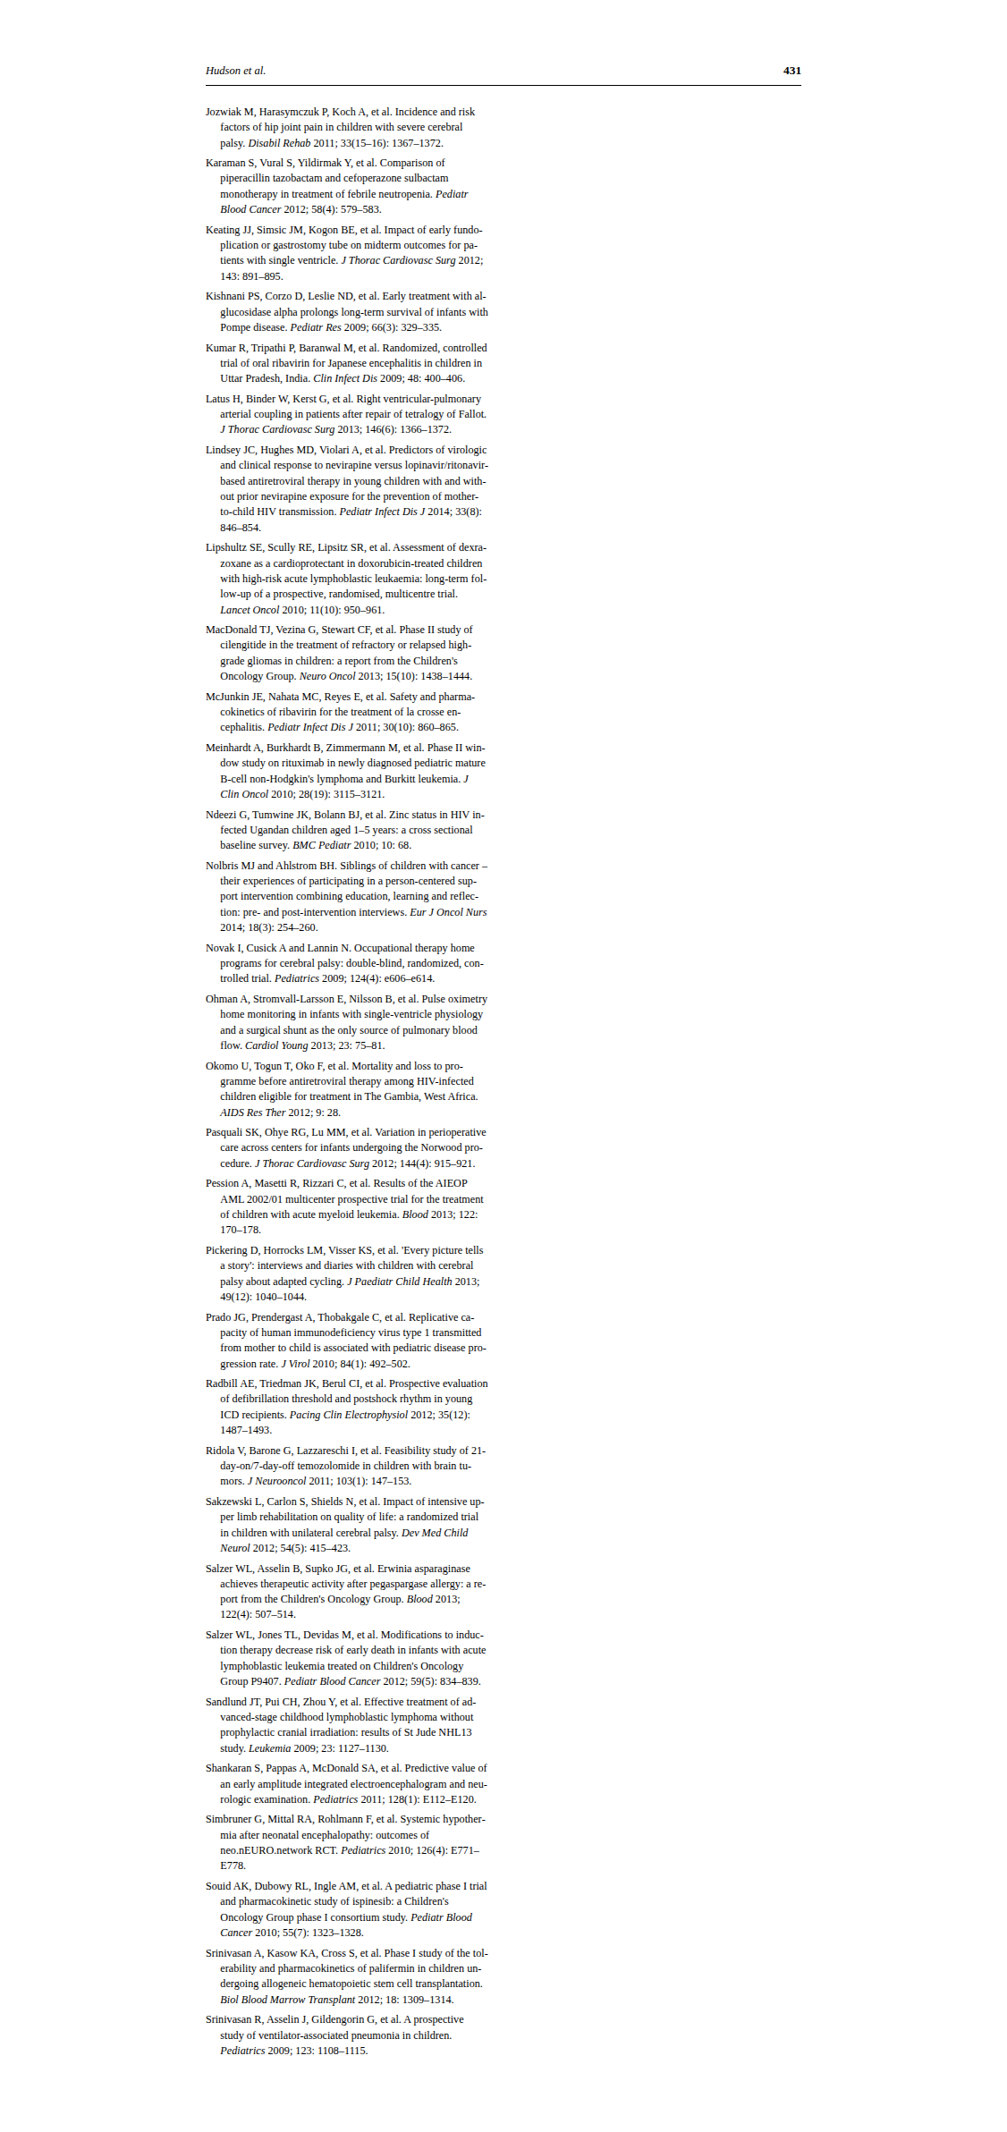Hudson et al. 431
Jozwiak M, Harasymczuk P, Koch A, et al. Incidence and risk factors of hip joint pain in children with severe cerebral palsy. Disabil Rehab 2011; 33(15–16): 1367–1372.
Karaman S, Vural S, Yildirmak Y, et al. Comparison of piperacillin tazobactam and cefoperazone sulbactam monotherapy in treatment of febrile neutropenia. Pediatr Blood Cancer 2012; 58(4): 579–583.
Keating JJ, Simsic JM, Kogon BE, et al. Impact of early fundoplication or gastrostomy tube on midterm outcomes for patients with single ventricle. J Thorac Cardiovasc Surg 2012; 143: 891–895.
Kishnani PS, Corzo D, Leslie ND, et al. Early treatment with alglucosidase alpha prolongs long-term survival of infants with Pompe disease. Pediatr Res 2009; 66(3): 329–335.
Kumar R, Tripathi P, Baranwal M, et al. Randomized, controlled trial of oral ribavirin for Japanese encephalitis in children in Uttar Pradesh, India. Clin Infect Dis 2009; 48: 400–406.
Latus H, Binder W, Kerst G, et al. Right ventricular-pulmonary arterial coupling in patients after repair of tetralogy of Fallot. J Thorac Cardiovasc Surg 2013; 146(6): 1366–1372.
Lindsey JC, Hughes MD, Violari A, et al. Predictors of virologic and clinical response to nevirapine versus lopinavir/ritonavir-based antiretroviral therapy in young children with and without prior nevirapine exposure for the prevention of mother-to-child HIV transmission. Pediatr Infect Dis J 2014; 33(8): 846–854.
Lipshultz SE, Scully RE, Lipsitz SR, et al. Assessment of dexrazoxane as a cardioprotectant in doxorubicin-treated children with high-risk acute lymphoblastic leukaemia: long-term follow-up of a prospective, randomised, multicentre trial. Lancet Oncol 2010; 11(10): 950–961.
MacDonald TJ, Vezina G, Stewart CF, et al. Phase II study of cilengitide in the treatment of refractory or relapsed high-grade gliomas in children: a report from the Children's Oncology Group. Neuro Oncol 2013; 15(10): 1438–1444.
McJunkin JE, Nahata MC, Reyes E, et al. Safety and pharmacokinetics of ribavirin for the treatment of la crosse encephalitis. Pediatr Infect Dis J 2011; 30(10): 860–865.
Meinhardt A, Burkhardt B, Zimmermann M, et al. Phase II window study on rituximab in newly diagnosed pediatric mature B-cell non-Hodgkin's lymphoma and Burkitt leukemia. J Clin Oncol 2010; 28(19): 3115–3121.
Ndeezi G, Tumwine JK, Bolann BJ, et al. Zinc status in HIV infected Ugandan children aged 1–5 years: a cross sectional baseline survey. BMC Pediatr 2010; 10: 68.
Nolbris MJ and Ahlstrom BH. Siblings of children with cancer – their experiences of participating in a person-centered support intervention combining education, learning and reflection: pre- and post-intervention interviews. Eur J Oncol Nurs 2014; 18(3): 254–260.
Novak I, Cusick A and Lannin N. Occupational therapy home programs for cerebral palsy: double-blind, randomized, controlled trial. Pediatrics 2009; 124(4): e606–e614.
Ohman A, Stromvall-Larsson E, Nilsson B, et al. Pulse oximetry home monitoring in infants with single-ventricle physiology and a surgical shunt as the only source of pulmonary blood flow. Cardiol Young 2013; 23: 75–81.
Okomo U, Togun T, Oko F, et al. Mortality and loss to programme before antiretroviral therapy among HIV-infected children eligible for treatment in The Gambia, West Africa. AIDS Res Ther 2012; 9: 28.
Pasquali SK, Ohye RG, Lu MM, et al. Variation in perioperative care across centers for infants undergoing the Norwood procedure. J Thorac Cardiovasc Surg 2012; 144(4): 915–921.
Pession A, Masetti R, Rizzari C, et al. Results of the AIEOP AML 2002/01 multicenter prospective trial for the treatment of children with acute myeloid leukemia. Blood 2013; 122: 170–178.
Pickering D, Horrocks LM, Visser KS, et al. 'Every picture tells a story': interviews and diaries with children with cerebral palsy about adapted cycling. J Paediatr Child Health 2013; 49(12): 1040–1044.
Prado JG, Prendergast A, Thobakgale C, et al. Replicative capacity of human immunodeficiency virus type 1 transmitted from mother to child is associated with pediatric disease progression rate. J Virol 2010; 84(1): 492–502.
Radbill AE, Triedman JK, Berul CI, et al. Prospective evaluation of defibrillation threshold and postshock rhythm in young ICD recipients. Pacing Clin Electrophysiol 2012; 35(12): 1487–1493.
Ridola V, Barone G, Lazzareschi I, et al. Feasibility study of 21-day-on/7-day-off temozolomide in children with brain tumors. J Neurooncol 2011; 103(1): 147–153.
Sakzewski L, Carlon S, Shields N, et al. Impact of intensive upper limb rehabilitation on quality of life: a randomized trial in children with unilateral cerebral palsy. Dev Med Child Neurol 2012; 54(5): 415–423.
Salzer WL, Asselin B, Supko JG, et al. Erwinia asparaginase achieves therapeutic activity after pegaspargase allergy: a report from the Children's Oncology Group. Blood 2013; 122(4): 507–514.
Salzer WL, Jones TL, Devidas M, et al. Modifications to induction therapy decrease risk of early death in infants with acute lymphoblastic leukemia treated on Children's Oncology Group P9407. Pediatr Blood Cancer 2012; 59(5): 834–839.
Sandlund JT, Pui CH, Zhou Y, et al. Effective treatment of advanced-stage childhood lymphoblastic lymphoma without prophylactic cranial irradiation: results of St Jude NHL13 study. Leukemia 2009; 23: 1127–1130.
Shankaran S, Pappas A, McDonald SA, et al. Predictive value of an early amplitude integrated electroencephalogram and neurologic examination. Pediatrics 2011; 128(1): E112–E120.
Simbruner G, Mittal RA, Rohlmann F, et al. Systemic hypothermia after neonatal encephalopathy: outcomes of neo.nEURO.network RCT. Pediatrics 2010; 126(4): E771–E778.
Souid AK, Dubowy RL, Ingle AM, et al. A pediatric phase I trial and pharmacokinetic study of ispinesib: a Children's Oncology Group phase I consortium study. Pediatr Blood Cancer 2010; 55(7): 1323–1328.
Srinivasan A, Kasow KA, Cross S, et al. Phase I study of the tolerability and pharmacokinetics of palifermin in children undergoing allogeneic hematopoietic stem cell transplantation. Biol Blood Marrow Transplant 2012; 18: 1309–1314.
Srinivasan R, Asselin J, Gildengorin G, et al. A prospective study of ventilator-associated pneumonia in children. Pediatrics 2009; 123: 1108–1115.